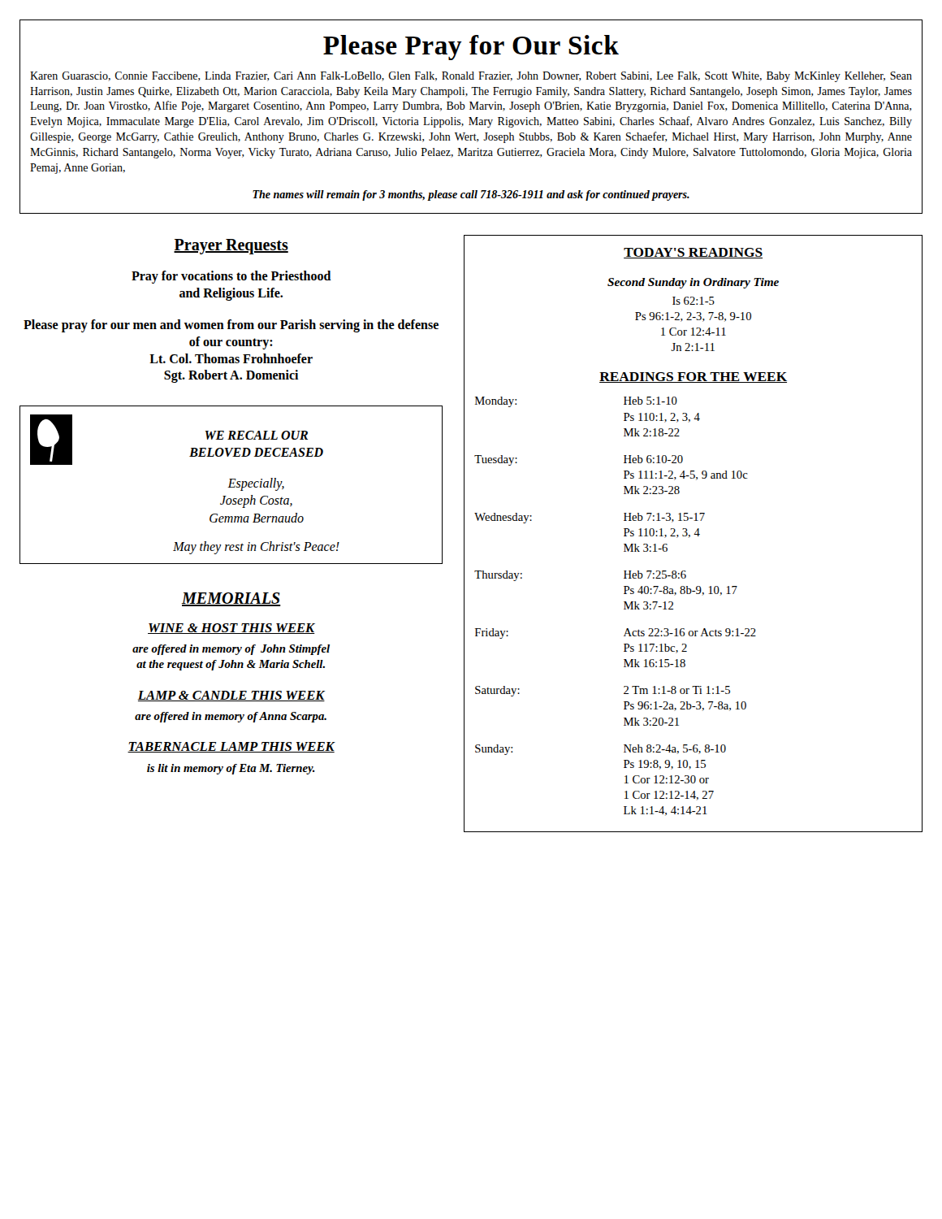Please Pray for Our Sick
Karen Guarascio, Connie Faccibene, Linda Frazier, Cari Ann Falk-LoBello, Glen Falk, Ronald Frazier, John Downer, Robert Sabini, Lee Falk, Scott White, Baby McKinley Kelleher, Sean Harrison, Justin James Quirke, Elizabeth Ott, Marion Caracciola, Baby Keila Mary Champoli, The Ferrugio Family, Sandra Slattery, Richard Santangelo, Joseph Simon, James Taylor, James Leung, Dr. Joan Virostko, Alfie Poje, Margaret Cosentino, Ann Pompeo, Larry Dumbra, Bob Marvin, Joseph O'Brien, Katie Bryzgornia, Daniel Fox, Domenica Millitello, Caterina D'Anna, Evelyn Mojica, Immaculate Marge D'Elia, Carol Arevalo, Jim O'Driscoll, Victoria Lippolis, Mary Rigovich, Matteo Sabini, Charles Schaaf, Alvaro Andres Gonzalez, Luis Sanchez, Billy Gillespie, George McGarry, Cathie Greulich, Anthony Bruno, Charles G. Krzewski, John Wert, Joseph Stubbs, Bob & Karen Schaefer, Michael Hirst, Mary Harrison, John Murphy, Anne McGinnis, Richard Santangelo, Norma Voyer, Vicky Turato, Adriana Caruso, Julio Pelaez, Maritza Gutierrez, Graciela Mora, Cindy Mulore, Salvatore Tuttolomondo, Gloria Mojica, Gloria Pemaj, Anne Gorian,
The names will remain for 3 months, please call 718-326-1911 and ask for continued prayers.
Prayer Requests
Pray for vocations to the Priesthood
and Religious Life.
Please pray for our men and women from our Parish serving in the defense of our country:
Lt. Col. Thomas Frohnhoefer
Sgt. Robert A. Domenici
WE RECALL OUR
BELOVED DECEASED
Especially,
Joseph Costa,
Gemma Bernaudo
May they rest in Christ's Peace!
MEMORIALS
WINE & HOST THIS WEEK
are offered in memory of John Stimpfel
at the request of John & Maria Schell.
LAMP & CANDLE THIS WEEK
are offered in memory of Anna Scarpa.
TABERNACLE LAMP THIS WEEK
is lit in memory of Eta M. Tierney.
TODAY'S READINGS
Second Sunday in Ordinary Time
Is 62:1-5
Ps 96:1-2, 2-3, 7-8, 9-10
1 Cor 12:4-11
Jn 2:1-11
READINGS FOR THE WEEK
| Monday: | Heb 5:1-10 Ps 110:1, 2, 3, 4 Mk 2:18-22 |
| Tuesday: | Heb 6:10-20 Ps 111:1-2, 4-5, 9 and 10c Mk 2:23-28 |
| Wednesday: | Heb 7:1-3, 15-17 Ps 110:1, 2, 3, 4 Mk 3:1-6 |
| Thursday: | Heb 7:25-8:6 Ps 40:7-8a, 8b-9, 10, 17 Mk 3:7-12 |
| Friday: | Acts 22:3-16 or Acts 9:1-22 Ps 117:1bc, 2 Mk 16:15-18 |
| Saturday: | 2 Tm 1:1-8 or Ti 1:1-5 Ps 96:1-2a, 2b-3, 7-8a, 10 Mk 3:20-21 |
| Sunday: | Neh 8:2-4a, 5-6, 8-10 Ps 19:8, 9, 10, 15 1 Cor 12:12-30 or 1 Cor 12:12-14, 27 Lk 1:1-4, 4:14-21 |